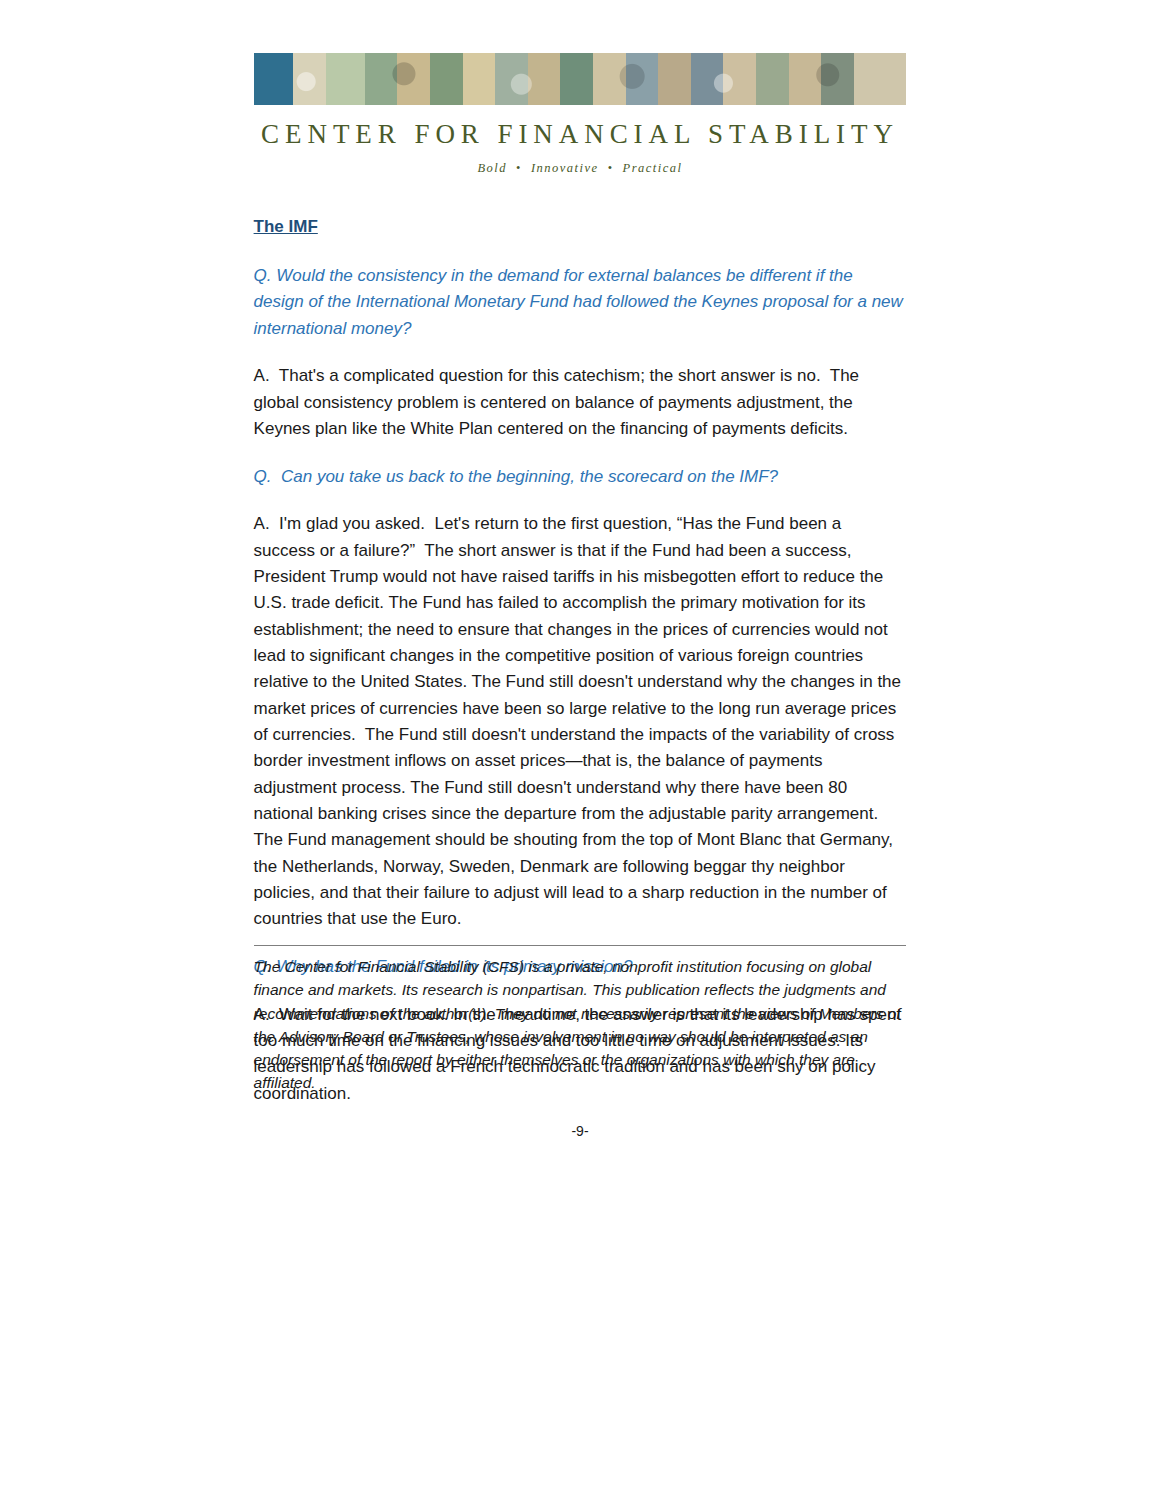CENTER FOR FINANCIAL STABILITY
Bold • Innovative • Practical
The IMF
Q. Would the consistency in the demand for external balances be different if the design of the International Monetary Fund had followed the Keynes proposal for a new international money?
A. That's a complicated question for this catechism; the short answer is no. The global consistency problem is centered on balance of payments adjustment, the Keynes plan like the White Plan centered on the financing of payments deficits.
Q. Can you take us back to the beginning, the scorecard on the IMF?
A. I'm glad you asked. Let's return to the first question, “Has the Fund been a success or a failure?” The short answer is that if the Fund had been a success, President Trump would not have raised tariffs in his misbegotten effort to reduce the U.S. trade deficit. The Fund has failed to accomplish the primary motivation for its establishment; the need to ensure that changes in the prices of currencies would not lead to significant changes in the competitive position of various foreign countries relative to the United States. The Fund still doesn't understand why the changes in the market prices of currencies have been so large relative to the long run average prices of currencies. The Fund still doesn't understand the impacts of the variability of cross border investment inflows on asset prices—that is, the balance of payments adjustment process. The Fund still doesn't understand why there have been 80 national banking crises since the departure from the adjustable parity arrangement. The Fund management should be shouting from the top of Mont Blanc that Germany, the Netherlands, Norway, Sweden, Denmark are following beggar thy neighbor policies, and that their failure to adjust will lead to a sharp reduction in the number of countries that use the Euro.
Q. Why has the Fund failed in its primary mission?
A. Wait for the next book. In the meantime, the answer is that its leadership has spent too much time on the financing issues and too little time on adjustment issues. Its leadership has followed a French technocratic tradition and has been shy on policy coordination.
The Center for Financial Stability (CFS) is a private, nonprofit institution focusing on global finance and markets. Its research is nonpartisan. This publication reflects the judgments and recommendations of the author(s). They do not necessarily represent the views of Members of the Advisory Board or Trustees, whose involvement in no way should be interpreted as an endorsement of the report by either themselves or the organizations with which they are affiliated.
-9-